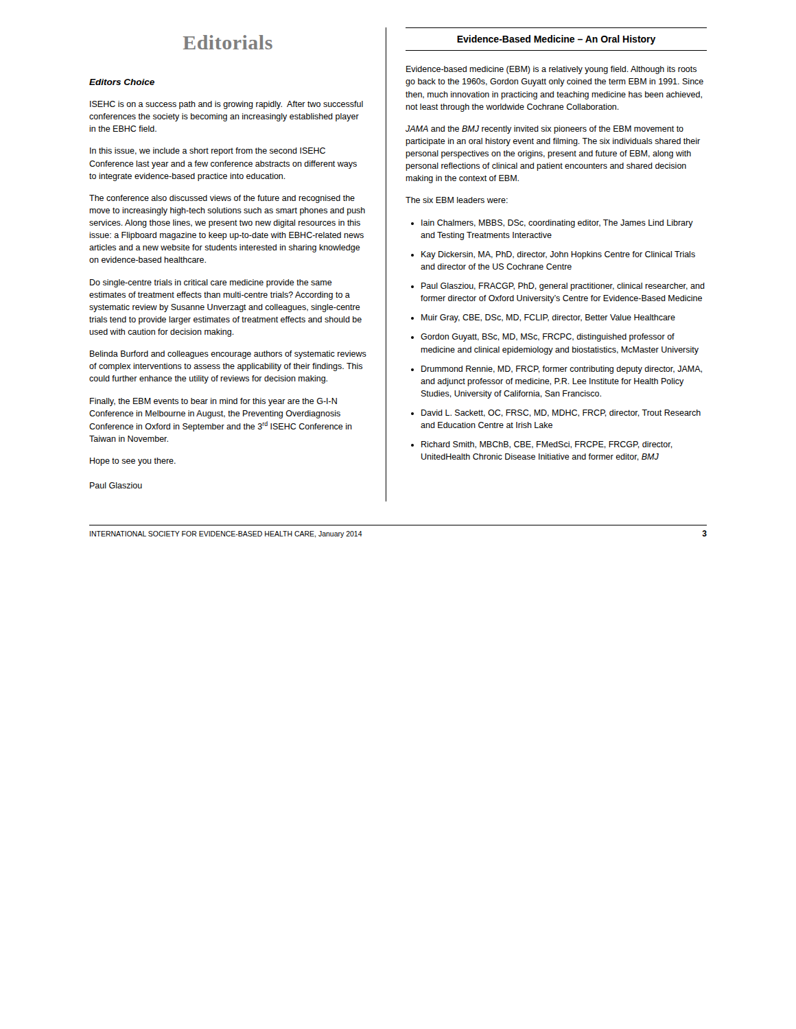Editorials
Editors Choice
ISEHC is on a success path and is growing rapidly. After two successful conferences the society is becoming an increasingly established player in the EBHC field.
In this issue, we include a short report from the second ISEHC Conference last year and a few conference abstracts on different ways to integrate evidence-based practice into education.
The conference also discussed views of the future and recognised the move to increasingly high-tech solutions such as smart phones and push services. Along those lines, we present two new digital resources in this issue: a Flipboard magazine to keep up-to-date with EBHC-related news articles and a new website for students interested in sharing knowledge on evidence-based healthcare.
Do single-centre trials in critical care medicine provide the same estimates of treatment effects than multi-centre trials? According to a systematic review by Susanne Unverzagt and colleagues, single-centre trials tend to provide larger estimates of treatment effects and should be used with caution for decision making.
Belinda Burford and colleagues encourage authors of systematic reviews of complex interventions to assess the applicability of their findings. This could further enhance the utility of reviews for decision making.
Finally, the EBM events to bear in mind for this year are the G-I-N Conference in Melbourne in August, the Preventing Overdiagnosis Conference in Oxford in September and the 3rd ISEHC Conference in Taiwan in November.
Hope to see you there.
Paul Glasziou
Evidence-Based Medicine – An Oral History
Evidence-based medicine (EBM) is a relatively young field. Although its roots go back to the 1960s, Gordon Guyatt only coined the term EBM in 1991. Since then, much innovation in practicing and teaching medicine has been achieved, not least through the worldwide Cochrane Collaboration.
JAMA and the BMJ recently invited six pioneers of the EBM movement to participate in an oral history event and filming. The six individuals shared their personal perspectives on the origins, present and future of EBM, along with personal reflections of clinical and patient encounters and shared decision making in the context of EBM.
The six EBM leaders were:
Iain Chalmers, MBBS, DSc, coordinating editor, The James Lind Library and Testing Treatments Interactive
Kay Dickersin, MA, PhD, director, John Hopkins Centre for Clinical Trials and director of the US Cochrane Centre
Paul Glasziou, FRACGP, PhD, general practitioner, clinical researcher, and former director of Oxford University’s Centre for Evidence-Based Medicine
Muir Gray, CBE, DSc, MD, FCLIP, director, Better Value Healthcare
Gordon Guyatt, BSc, MD, MSc, FRCPC, distinguished professor of medicine and clinical epidemiology and biostatistics, McMaster University
Drummond Rennie, MD, FRCP, former contributing deputy director, JAMA, and adjunct professor of medicine, P.R. Lee Institute for Health Policy Studies, University of California, San Francisco.
David L. Sackett, OC, FRSC, MD, MDHC, FRCP, director, Trout Research and Education Centre at Irish Lake
Richard Smith, MBChB, CBE, FMedSci, FRCPE, FRCGP, director, UnitedHealth Chronic Disease Initiative and former editor, BMJ
INTERNATIONAL SOCIETY FOR EVIDENCE-BASED HEALTH CARE, January 2014 3